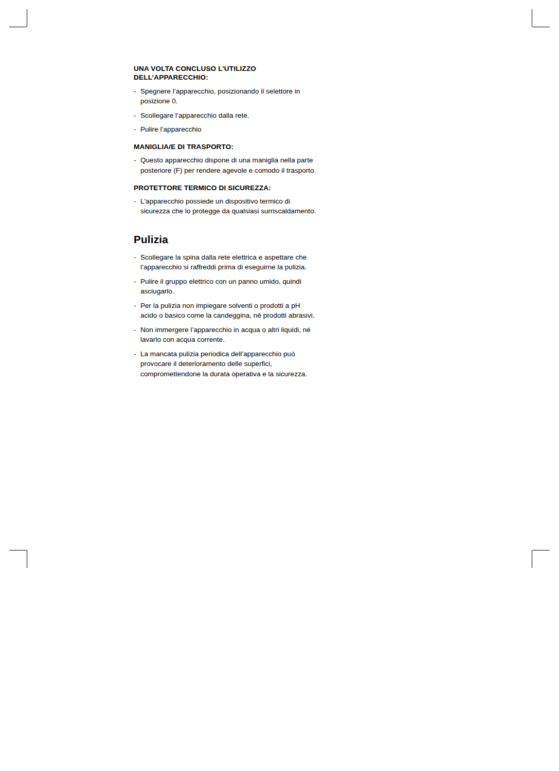Una volta concluso l’utilizzo dell’apparecchio:
Spegnere l’apparecchio, posizionando il selettore in posizione 0.
Scollegare l’apparecchio dalla rete.
Pulire l’apparecchio
Maniglia/e di trasporto:
Questo apparecchio dispone di una maniglia nella parte posteriore (F) per rendere agevole e comodo il trasporto.
Protettore termico di sicurezza:
L'apparecchio possiede un dispositivo termico di sicurezza che lo protegge da qualsiasi surriscaldamento.
Pulizia
Scollegare la spina dalla rete elettrica e aspettare che l’apparecchio si raffreddi prima di eseguirne la pulizia.
Pulire il gruppo elettrico con un panno umido, quindi asciugarlo.
Per la pulizia non impiegare solventi o prodotti a pH acido o basico come la candeggina, né prodotti abrasivi.
Non immergere l’apparecchio in acqua o altri liquidi, né lavarlo con acqua corrente.
La mancata pulizia periodica dell’apparecchio può provocare il deterioramento delle superfici, compromettendone la durata operativa e la sicurezza.